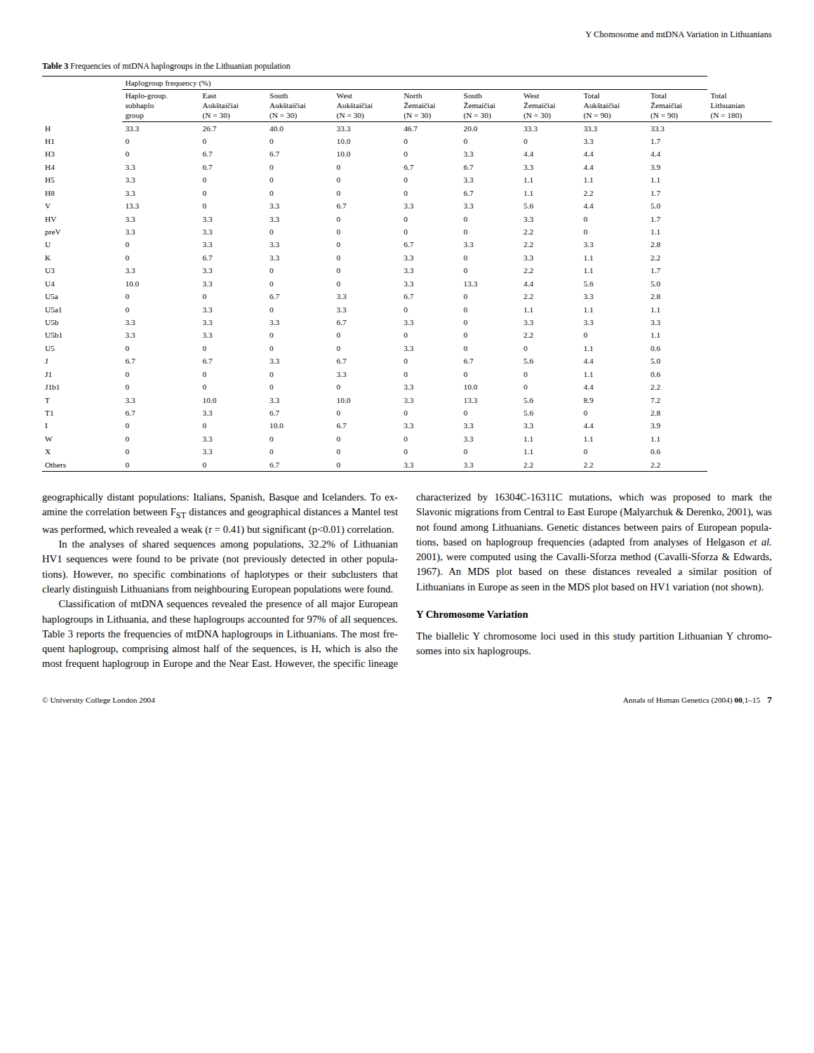Y Chomosome and mtDNA Variation in Lithuanians
Table 3 Frequencies of mtDNA haplogroups in the Lithuanian population
| | Haplogroup frequency (%) |
| --- | --- |
| Haplo-group. subhaplo group | East Aukštaičiai (N = 30) | South Aukštaičiai (N = 30) | West Aukštaičiai (N = 30) | North Žemaičiai (N = 30) | South Žemaičiai (N = 30) | West Žemaičiai (N = 30) | Total Aukštaičiai (N = 90) | Total Žemaičiai (N = 90) | Total Lithuanian (N = 180) |
| H | 33.3 | 26.7 | 40.0 | 33.3 | 46.7 | 20.0 | 33.3 | 33.3 | 33.3 |
| H1 | 0 | 0 | 0 | 10.0 | 0 | 0 | 0 | 3.3 | 1.7 |
| H3 | 0 | 6.7 | 6.7 | 10.0 | 0 | 3.3 | 4.4 | 4.4 | 4.4 |
| H4 | 3.3 | 6.7 | 0 | 0 | 6.7 | 6.7 | 3.3 | 4.4 | 3.9 |
| H5 | 3.3 | 0 | 0 | 0 | 0 | 3.3 | 1.1 | 1.1 | 1.1 |
| H8 | 3.3 | 0 | 0 | 0 | 0 | 6.7 | 1.1 | 2.2 | 1.7 |
| V | 13.3 | 0 | 3.3 | 6.7 | 3.3 | 3.3 | 5.6 | 4.4 | 5.0 |
| HV | 3.3 | 3.3 | 3.3 | 0 | 0 | 0 | 3.3 | 0 | 1.7 |
| preV | 3.3 | 3.3 | 0 | 0 | 0 | 0 | 2.2 | 0 | 1.1 |
| U | 0 | 3.3 | 3.3 | 0 | 6.7 | 3.3 | 2.2 | 3.3 | 2.8 |
| K | 0 | 6.7 | 3.3 | 0 | 3.3 | 0 | 3.3 | 1.1 | 2.2 |
| U3 | 3.3 | 3.3 | 0 | 0 | 3.3 | 0 | 2.2 | 1.1 | 1.7 |
| U4 | 10.0 | 3.3 | 0 | 0 | 3.3 | 13.3 | 4.4 | 5.6 | 5.0 |
| U5a | 0 | 0 | 6.7 | 3.3 | 6.7 | 0 | 2.2 | 3.3 | 2.8 |
| U5a1 | 0 | 3.3 | 0 | 3.3 | 0 | 0 | 1.1 | 1.1 | 1.1 |
| U5b | 3.3 | 3.3 | 3.3 | 6.7 | 3.3 | 0 | 3.3 | 3.3 | 3.3 |
| U5b1 | 3.3 | 3.3 | 0 | 0 | 0 | 0 | 2.2 | 0 | 1.1 |
| U5 | 0 | 0 | 0 | 0 | 3.3 | 0 | 0 | 1.1 | 0.6 |
| J | 6.7 | 6.7 | 3.3 | 6.7 | 0 | 6.7 | 5.6 | 4.4 | 5.0 |
| J1 | 0 | 0 | 0 | 3.3 | 0 | 0 | 0 | 1.1 | 0.6 |
| J1b1 | 0 | 0 | 0 | 0 | 3.3 | 10.0 | 0 | 4.4 | 2.2 |
| T | 3.3 | 10.0 | 3.3 | 10.0 | 3.3 | 13.3 | 5.6 | 8.9 | 7.2 |
| T1 | 6.7 | 3.3 | 6.7 | 0 | 0 | 0 | 5.6 | 0 | 2.8 |
| I | 0 | 0 | 10.0 | 6.7 | 3.3 | 3.3 | 3.3 | 4.4 | 3.9 |
| W | 0 | 3.3 | 0 | 0 | 0 | 3.3 | 1.1 | 1.1 | 1.1 |
| X | 0 | 3.3 | 0 | 0 | 0 | 0 | 1.1 | 0 | 0.6 |
| Others | 0 | 0 | 6.7 | 0 | 3.3 | 3.3 | 2.2 | 2.2 | 2.2 |
geographically distant populations: Italians, Spanish, Basque and Icelanders. To examine the correlation between FST distances and geographical distances a Mantel test was performed, which revealed a weak (r = 0.41) but significant (p<0.01) correlation.
In the analyses of shared sequences among populations, 32.2% of Lithuanian HV1 sequences were found to be private (not previously detected in other populations). However, no specific combinations of haplotypes or their subclusters that clearly distinguish Lithuanians from neighbouring European populations were found.
Classification of mtDNA sequences revealed the presence of all major European haplogroups in Lithuania, and these haplogroups accounted for 97% of all sequences. Table 3 reports the frequencies of mtDNA haplogroups in Lithuanians. The most frequent haplogroup, comprising almost half of the sequences, is H, which is also the most frequent haplogroup in Europe and the Near East. However, the specific lineage characterized by 16304C-16311C mutations, which was proposed to mark the Slavonic migrations from Central to East Europe (Malyarchuk & Derenko, 2001), was not found among Lithuanians. Genetic distances between pairs of European populations, based on haplogroup frequencies (adapted from analyses of Helgason et al. 2001), were computed using the Cavalli-Sforza method (Cavalli-Sforza & Edwards, 1967). An MDS plot based on these distances revealed a similar position of Lithuanians in Europe as seen in the MDS plot based on HV1 variation (not shown).
Y Chromosome Variation
The biallelic Y chromosome loci used in this study partition Lithuanian Y chromosomes into six haplogroups.
© University College London 2004
Annals of Human Genetics (2004) 00,1–15 7